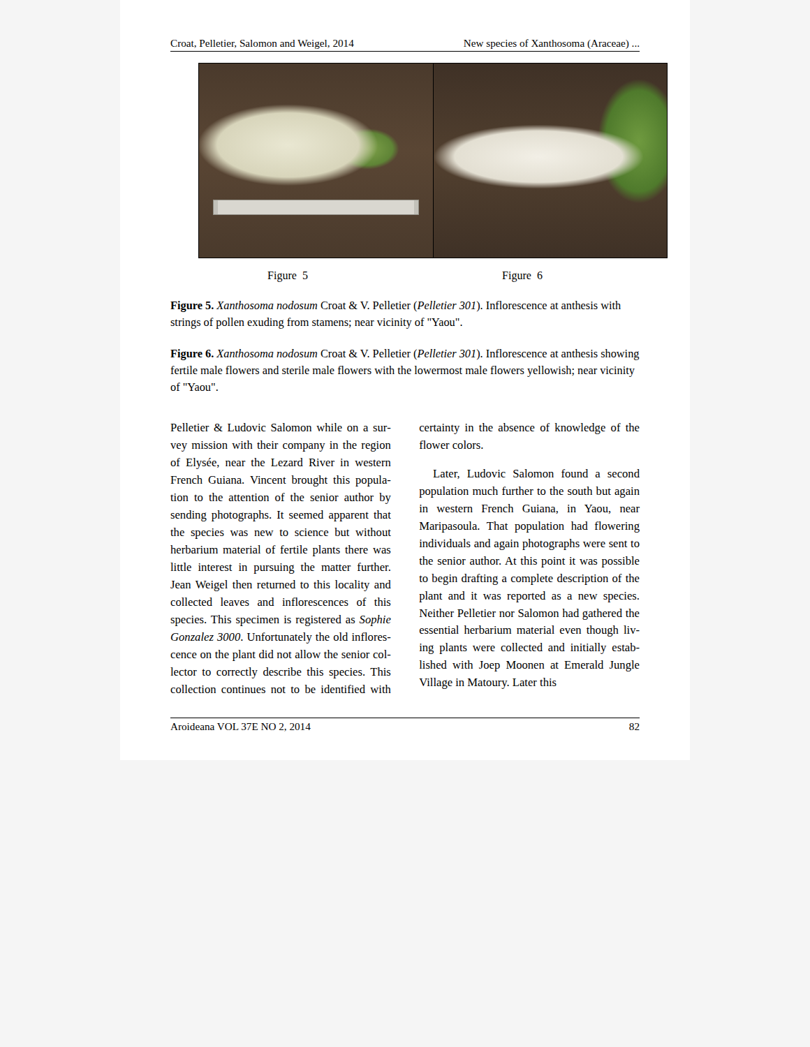Croat, Pelletier, Salomon and Weigel, 2014 New species of Xanthosoma (Araceae) ...
Figure 5
Figure 6
Figure 5. Xanthosoma nodosum Croat & V. Pelletier (Pelletier 301). Inflorescence at anthesis with strings of pollen exuding from stamens; near vicinity of "Yaou".
Figure 6. Xanthosoma nodosum Croat & V. Pelletier (Pelletier 301). Inflorescence at anthesis showing fertile male flowers and sterile male flowers with the lowermost male flowers yellowish; near vicinity of "Yaou".
Pelletier & Ludovic Salomon while on a survey mission with their company in the region of Elysée, near the Lezard River in western French Guiana. Vincent brought this population to the attention of the senior author by sending photographs. It seemed apparent that the species was new to science but without herbarium material of fertile plants there was little interest in pursuing the matter further. Jean Weigel then returned to this locality and collected leaves and inflorescences of this species. This specimen is registered as Sophie Gonzalez 3000. Unfortunately the old inflorescence on the plant did not allow the senior collector to correctly describe this species. This collection continues not to be identified with certainty in the absence of knowledge of the flower colors.
Later, Ludovic Salomon found a second population much further to the south but again in western French Guiana, in Yaou, near Maripasoula. That population had flowering individuals and again photographs were sent to the senior author. At this point it was possible to begin drafting a complete description of the plant and it was reported as a new species. Neither Pelletier nor Salomon had gathered the essential herbarium material even though living plants were collected and initially established with Joep Moonen at Emerald Jungle Village in Matoury. Later this
Aroideana VOL 37E NO 2, 2014 82